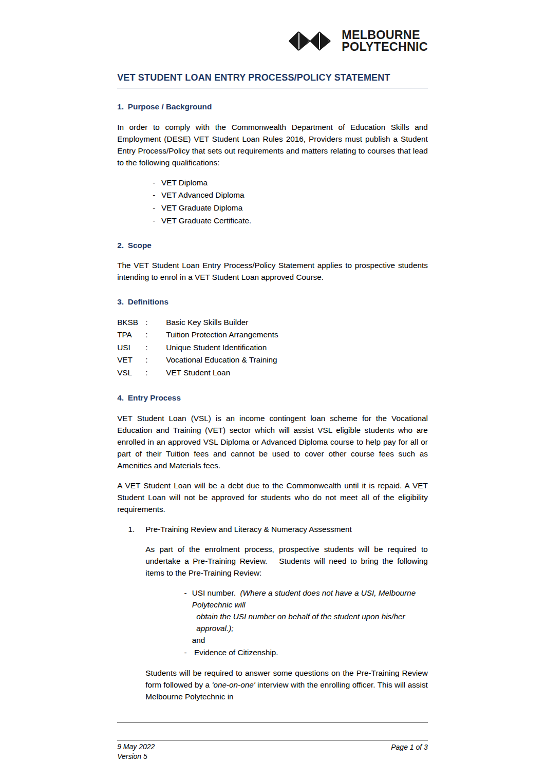Melbourne
Polytechnic
VET Student Loan Entry Process/Policy Statement
1. Purpose / Background
In order to comply with the Commonwealth Department of Education Skills and Employment (DESE) VET Student Loan Rules 2016, Providers must publish a Student Entry Process/Policy that sets out requirements and matters relating to courses that lead to the following qualifications:
VET Diploma
VET Advanced Diploma
VET Graduate Diploma
VET Graduate Certificate.
2. Scope
The VET Student Loan Entry Process/Policy Statement applies to prospective students intending to enrol in a VET Student Loan approved Course.
3. Definitions
| BKSB | : | Basic Key Skills Builder |
| TPA | : | Tuition Protection Arrangements |
| USI | : | Unique Student Identification |
| VET | : | Vocational Education & Training |
| VSL | : | VET Student Loan |
4. Entry Process
VET Student Loan (VSL) is an income contingent loan scheme for the Vocational Education and Training (VET) sector which will assist VSL eligible students who are enrolled in an approved VSL Diploma or Advanced Diploma course to help pay for all or part of their Tuition fees and cannot be used to cover other course fees such as Amenities and Materials fees.
A VET Student Loan will be a debt due to the Commonwealth until it is repaid. A VET Student Loan will not be approved for students who do not meet all of the eligibility requirements.
Pre-Training Review and Literacy & Numeracy Assessment
As part of the enrolment process, prospective students will be required to undertake a Pre-Training Review. Students will need to bring the following items to the Pre-Training Review:
USI number. (Where a student does not have a USI, Melbourne Polytechnic willobtain the USI number on behalf of the student upon his/her approval.); and
Evidence of Citizenship.
Students will be required to answer some questions on the Pre-Training Review form followed by a 'one-on-one' interview with the enrolling officer. This will assist Melbourne Polytechnic in
9 May 2022
Version 5
Page 1 of 3